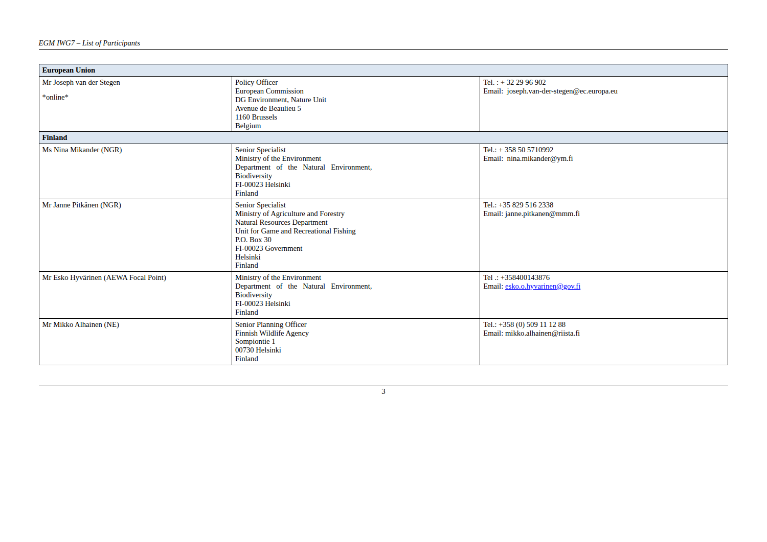EGM IWG7 – List of Participants
| European Union |
| Mr Joseph van der Stegen *online* | Policy Officer European Commission DG Environment, Nature Unit Avenue de Beaulieu 5 1160 Brussels Belgium | Tel. : + 32 29 96 902 Email: joseph.van-der-stegen@ec.europa.eu |
| Finland |
| Ms Nina Mikander (NGR) | Senior Specialist Ministry of the Environment Department of the Natural Environment, Biodiversity FI-00023 Helsinki Finland | Tel.: + 358 50 5710992 Email: nina.mikander@ym.fi |
| Mr Janne Pitkänen (NGR) | Senior Specialist Ministry of Agriculture and Forestry Natural Resources Department Unit for Game and Recreational Fishing P.O. Box 30 FI-00023 Government Helsinki Finland | Tel.: +35 829 516 2338 Email: janne.pitkanen@mmm.fi |
| Mr Esko Hyvärinen (AEWA Focal Point) | Ministry of the Environment Department of the Natural Environment, Biodiversity FI-00023 Helsinki Finland | Tel .: +358400143876 Email: esko.o.hyvarinen@gov.fi |
| Mr Mikko Alhainen (NE) | Senior Planning Officer Finnish Wildlife Agency Sompiontie 1 00730 Helsinki Finland | Tel.: +358 (0) 509 11 12 88 Email: mikko.alhainen@riista.fi |
3